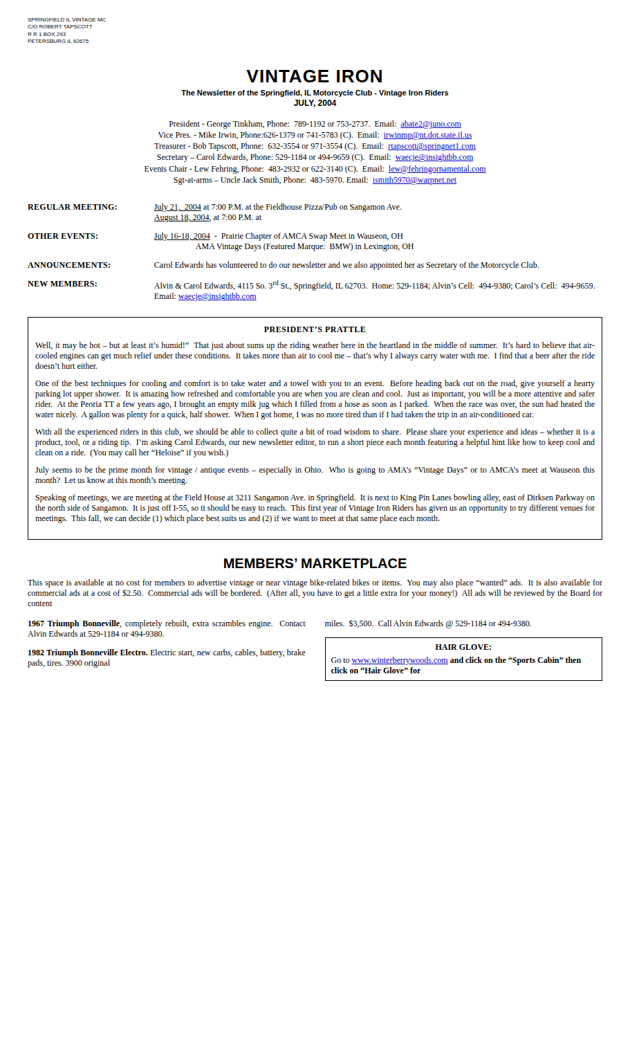SPRINGFIELD IL VINTAGE MC
C/O ROBERT TAPSCOTT
R R 1 BOX 293
PETERSBURG IL 62675
VINTAGE IRON
The Newsletter of the Springfield, IL Motorcycle Club - Vintage Iron Riders
JULY, 2004
President - George Tinkham, Phone: 789-1192 or 753-2737. Email: abate2@juno.com
Vice Pres. - Mike Irwin, Phone:626-1379 or 741-5783 (C). Email: irwinmp@nt.dot.state.il.us
Treasurer - Bob Tapscott, Phone: 632-3554 or 971-3554 (C). Email: rtapscott@springnet1.com
Secretary – Carol Edwards, Phone: 529-1184 or 494-9659 (C). Email: waecje@insightbb.com
Events Chair - Lew Fehring, Phone: 483-2932 or 622-3140 (C). Email: lew@fehringornamental.com
Sgt-at-arms – Uncle Jack Smith, Phone: 483-5970. Email: ismith5970@warpnet.net
| REGULAR MEETING: | July 21, 2004 at 7:00 P.M. at the Fieldhouse Pizza/Pub on Sangamon Ave. August 18, 2004 , at 7:00 P.M. at |
| OTHER EVENTS: | July 16-18, 2004 - Prairie Chapter of AMCA Swap Meet in Wauseon, OH AMA Vintage Days (Featured Marque: BMW) in Lexington, OH |
| ANNOUNCEMENTS: | Carol Edwards has volunteered to do our newsletter and we also appointed her as Secretary of the Motorcycle Club. |
| NEW MEMBERS: | Alvin & Carol Edwards, 4115 So. 3 rd St., Springfield, IL 62703. Home: 529-1184; Alvin’s Cell: 494-9380; Carol’s Cell: 494-9659. Email: waecje@insightbb.com |
PRESIDENT’S PRATTLE
Well, it may be hot – but at least it’s humid!” That just about sums up the riding weather here in the heartland in the middle of summer. It’s hard to believe that air-cooled engines can get much relief under these conditions. It takes more than air to cool me – that’s why I always carry water with me. I find that a beer after the ride doesn’t hurt either.
One of the best techniques for cooling and comfort is to take water and a towel with you to an event. Before heading back out on the road, give yourself a hearty parking lot upper shower. It is amazing how refreshed and comfortable you are when you are clean and cool. Just as important, you will be a more attentive and safer rider. At the Peoria TT a few years ago, I brought an empty milk jug which I filled from a hose as soon as I parked. When the race was over, the sun had heated the water nicely. A gallon was plenty for a quick, half shower. When I got home, I was no more tired than if I had taken the trip in an air-conditioned car.
With all the experienced riders in this club, we should be able to collect quite a bit of road wisdom to share. Please share your experience and ideas – whether it is a product, tool, or a riding tip. I’m asking Carol Edwards, our new newsletter editor, to run a short piece each month featuring a helpful hint like how to keep cool and clean on a ride. (You may call her “Heloise” if you wish.)
July seems to be the prime month for vintage / antique events – especially in Ohio. Who is going to AMA’s “Vintage Days” or to AMCA’s meet at Wauseon this month? Let us know at this month’s meeting.
Speaking of meetings, we are meeting at the Field House at 3211 Sangamon Ave. in Springfield. It is next to King Pin Lanes bowling alley, east of Dirksen Parkway on the north side of Sangamon. It is just off I-55, so it should be easy to reach. This first year of Vintage Iron Riders has given us an opportunity to try different venues for meetings. This fall, we can decide (1) which place best suits us and (2) if we want to meet at that same place each month.
MEMBERS’ MARKETPLACE
This space is available at no cost for members to advertise vintage or near vintage bike-related bikes or items. You may also place “wanted” ads. It is also available for commercial ads at a cost of $2.50. Commercial ads will be bordered. (After all, you have to get a little extra for your money!) All ads will be reviewed by the Board for content
1967 Triumph Bonneville, completely rebuilt, extra scrambles engine. Contact Alvin Edwards at 529-1184 or 494-9380.
1982 Triumph Bonneville Electro. Electric start, new carbs, cables, battery, brake pads, tires. 3900 original
miles. $3,500. Call Alvin Edwards @ 529-1184 or 494-9380.
HAIR GLOVE: Go to www.winterberrywoods.com and click on the “Sports Cabin” then click on “Hair Glove” for